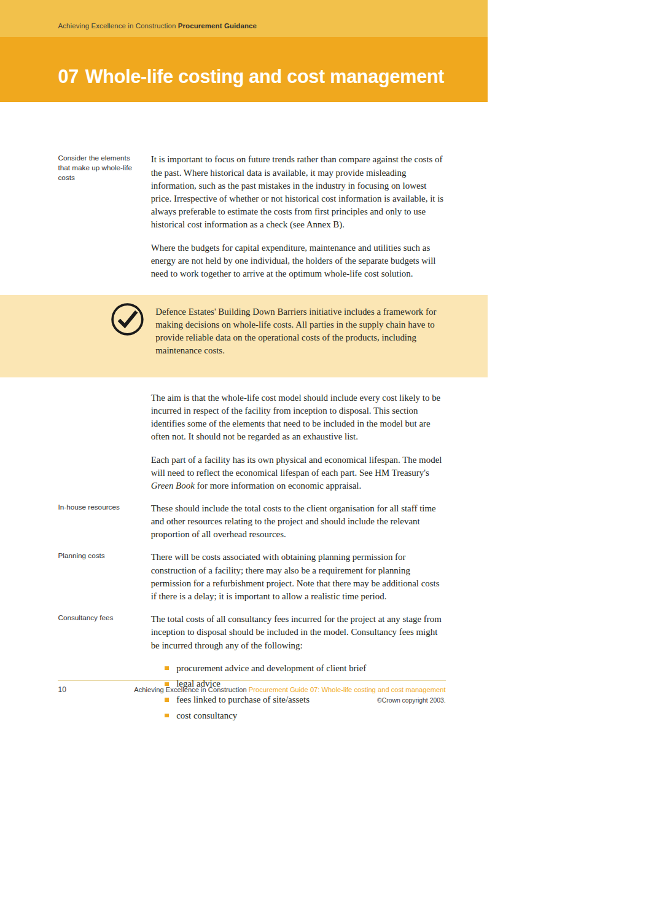Achieving Excellence in Construction Procurement Guidance
07 Whole-life costing and cost management
Consider the elements that make up whole-life costs
It is important to focus on future trends rather than compare against the costs of the past. Where historical data is available, it may provide misleading information, such as the past mistakes in the industry in focusing on lowest price. Irrespective of whether or not historical cost information is available, it is always preferable to estimate the costs from first principles and only to use historical cost information as a check (see Annex B).
Where the budgets for capital expenditure, maintenance and utilities such as energy are not held by one individual, the holders of the separate budgets will need to work together to arrive at the optimum whole-life cost solution.
Defence Estates' Building Down Barriers initiative includes a framework for making decisions on whole-life costs. All parties in the supply chain have to provide reliable data on the operational costs of the products, including maintenance costs.
The aim is that the whole-life cost model should include every cost likely to be incurred in respect of the facility from inception to disposal. This section identifies some of the elements that need to be included in the model but are often not. It should not be regarded as an exhaustive list.
Each part of a facility has its own physical and economical lifespan. The model will need to reflect the economical lifespan of each part. See HM Treasury's Green Book for more information on economic appraisal.
In-house resources
These should include the total costs to the client organisation for all staff time and other resources relating to the project and should include the relevant proportion of all overhead resources.
Planning costs
There will be costs associated with obtaining planning permission for construction of a facility; there may also be a requirement for planning permission for a refurbishment project. Note that there may be additional costs if there is a delay; it is important to allow a realistic time period.
Consultancy fees
The total costs of all consultancy fees incurred for the project at any stage from inception to disposal should be included in the model. Consultancy fees might be incurred through any of the following:
procurement advice and development of client brief
legal advice
fees linked to purchase of site/assets
cost consultancy
10
Achieving Excellence in Construction Procurement Guide 07: Whole-life costing and cost management
©Crown copyright 2003.